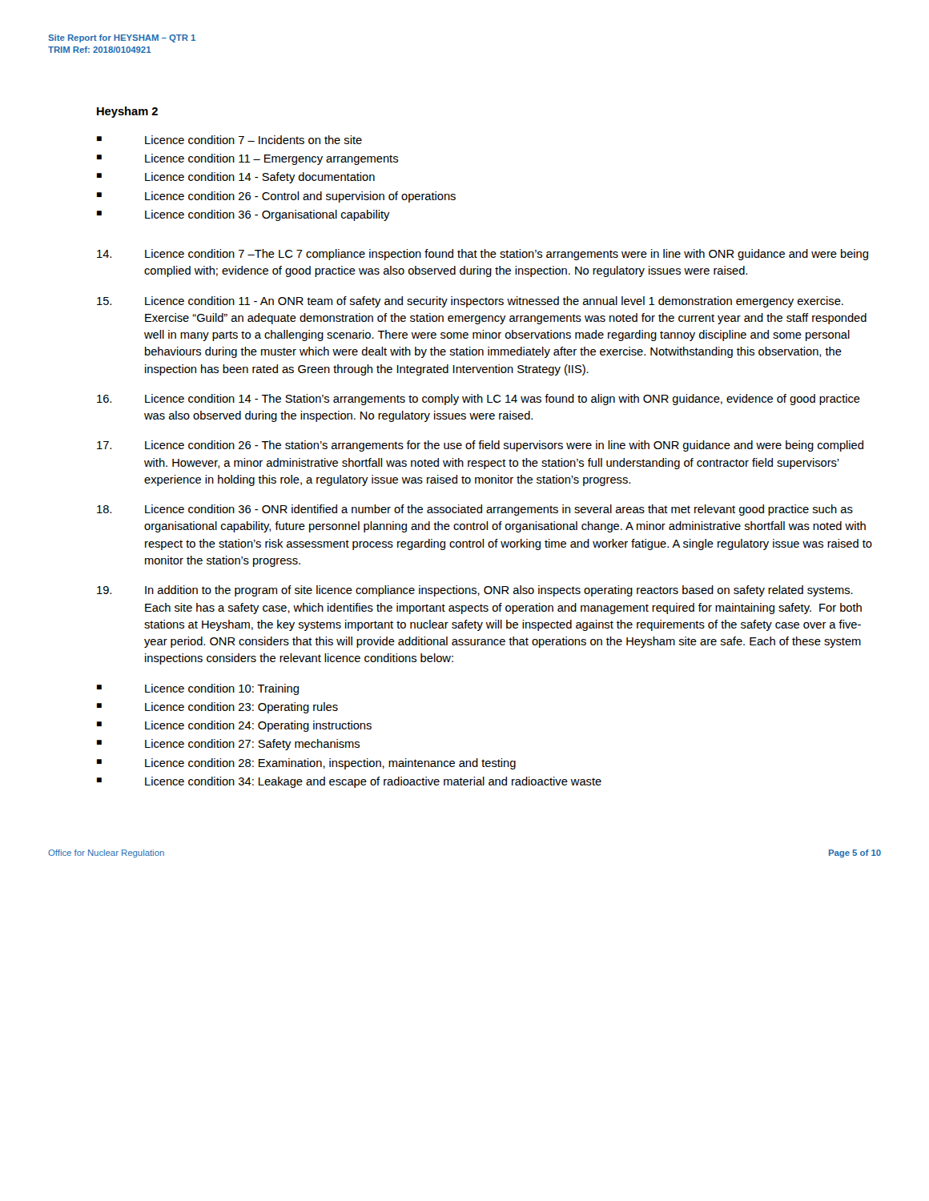Site Report for HEYSHAM – QTR 1
TRIM Ref: 2018/0104921
Heysham 2
Licence condition 7 – Incidents on the site
Licence condition 11 – Emergency arrangements
Licence condition 14 - Safety documentation
Licence condition 26 - Control and supervision of operations
Licence condition 36 - Organisational capability
14.
Licence condition 7 –The LC 7 compliance inspection found that the station’s arrangements were in line with ONR guidance and were being complied with; evidence of good practice was also observed during the inspection. No regulatory issues were raised.
15.
Licence condition 11 - An ONR team of safety and security inspectors witnessed the annual level 1 demonstration emergency exercise. Exercise “Guild” an adequate demonstration of the station emergency arrangements was noted for the current year and the staff responded well in many parts to a challenging scenario. There were some minor observations made regarding tannoy discipline and some personal behaviours during the muster which were dealt with by the station immediately after the exercise. Notwithstanding this observation, the inspection has been rated as Green through the Integrated Intervention Strategy (IIS).
16.
Licence condition 14 - The Station’s arrangements to comply with LC 14 was found to align with ONR guidance, evidence of good practice was also observed during the inspection. No regulatory issues were raised.
17.
Licence condition 26 - The station’s arrangements for the use of field supervisors were in line with ONR guidance and were being complied with. However, a minor administrative shortfall was noted with respect to the station’s full understanding of contractor field supervisors’ experience in holding this role, a regulatory issue was raised to monitor the station’s progress.
18.
Licence condition 36 - ONR identified a number of the associated arrangements in several areas that met relevant good practice such as organisational capability, future personnel planning and the control of organisational change. A minor administrative shortfall was noted with respect to the station’s risk assessment process regarding control of working time and worker fatigue. A single regulatory issue was raised to monitor the station’s progress.
19.
In addition to the program of site licence compliance inspections, ONR also inspects operating reactors based on safety related systems. Each site has a safety case, which identifies the important aspects of operation and management required for maintaining safety. For both stations at Heysham, the key systems important to nuclear safety will be inspected against the requirements of the safety case over a five-year period. ONR considers that this will provide additional assurance that operations on the Heysham site are safe. Each of these system inspections considers the relevant licence conditions below:
Licence condition 10: Training
Licence condition 23: Operating rules
Licence condition 24: Operating instructions
Licence condition 27: Safety mechanisms
Licence condition 28: Examination, inspection, maintenance and testing
Licence condition 34: Leakage and escape of radioactive material and radioactive waste
Office for Nuclear Regulation
Page 5 of 10